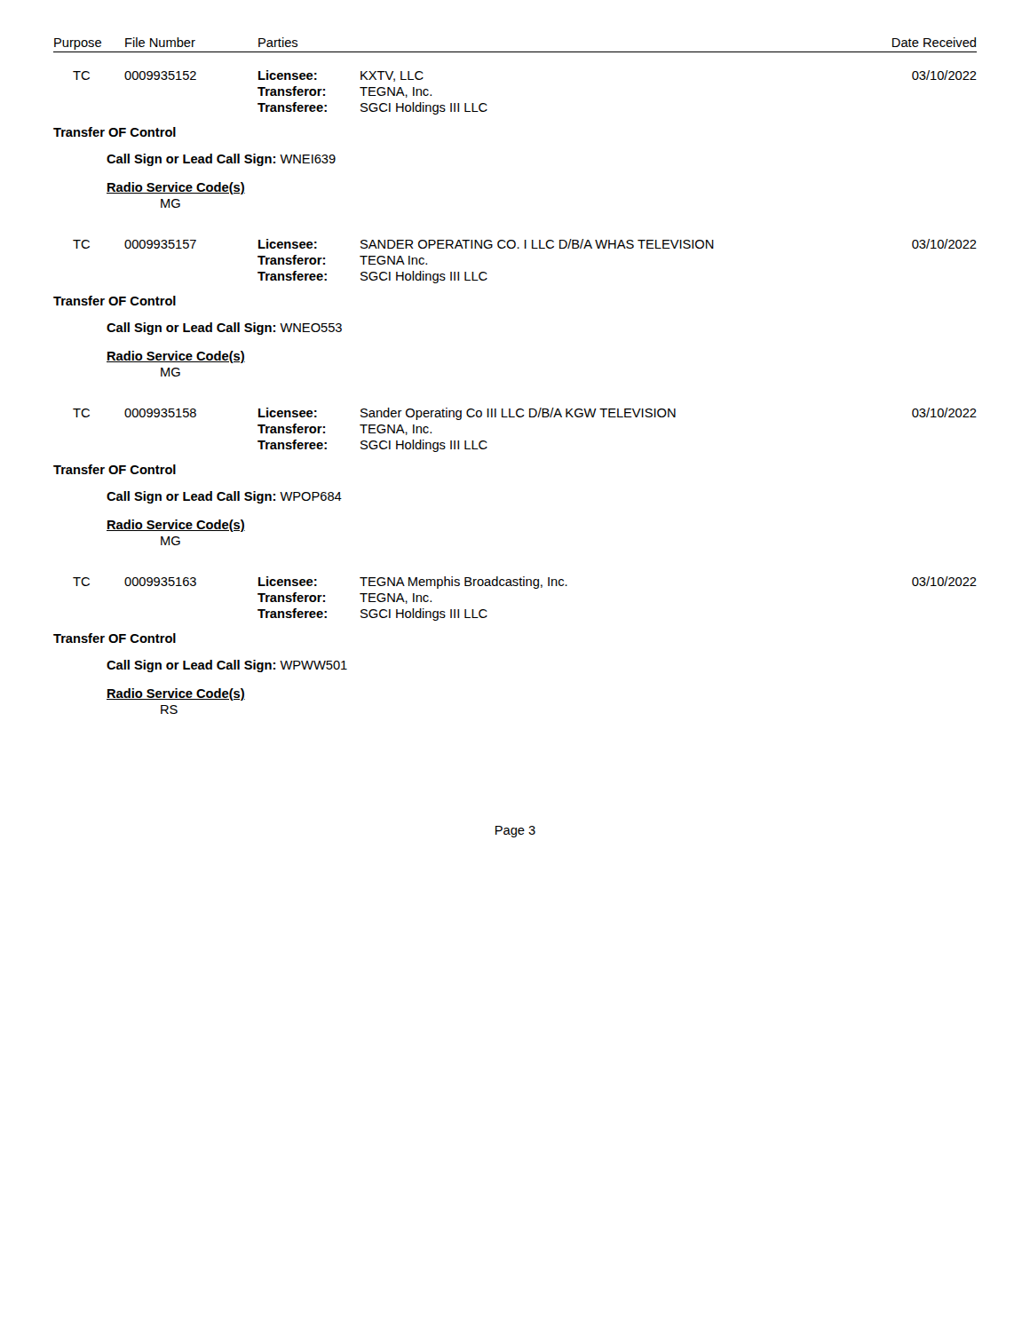Purpose
File Number
Parties
Date Received
TC
0009935152
Licensee: KXTV, LLC
Transferor: TEGNA, Inc.
Transferee: SGCI Holdings III LLC
03/10/2022
Transfer OF Control
Call Sign or Lead Call Sign: WNEI639
Radio Service Code(s)
MG
TC
0009935157
Licensee: SANDER OPERATING CO. I LLC D/B/A WHAS TELEVISION
Transferor: TEGNA Inc.
Transferee: SGCI Holdings III LLC
03/10/2022
Transfer OF Control
Call Sign or Lead Call Sign: WNEO553
Radio Service Code(s)
MG
TC
0009935158
Licensee: Sander Operating Co III LLC D/B/A KGW TELEVISION
Transferor: TEGNA, Inc.
Transferee: SGCI Holdings III LLC
03/10/2022
Transfer OF Control
Call Sign or Lead Call Sign: WPOP684
Radio Service Code(s)
MG
TC
0009935163
Licensee: TEGNA Memphis Broadcasting, Inc.
Transferor: TEGNA, Inc.
Transferee: SGCI Holdings III LLC
03/10/2022
Transfer OF Control
Call Sign or Lead Call Sign: WPWW501
Radio Service Code(s)
RS
Page 3